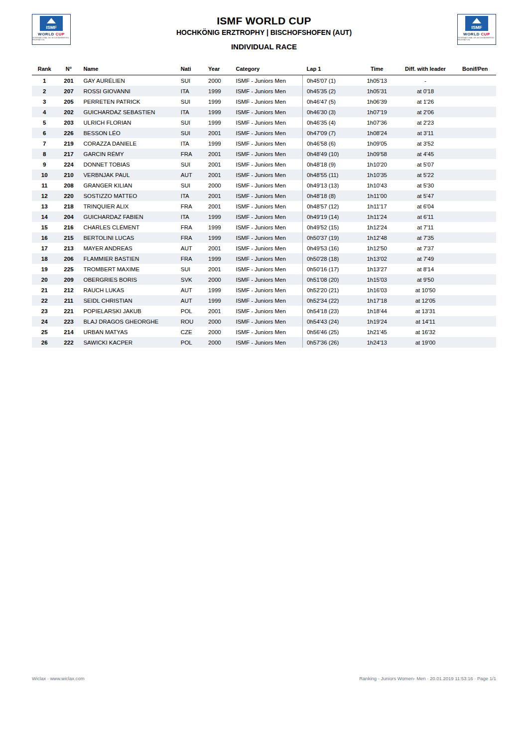ISMF
WORLD CUP
INTERNATIONAL SKI MOUNTAINEERING FEDERATION
ISMF WORLD CUP
HOCHKÖNIG ERZTROPHY | BISCHOFSHOFEN (AUT)
INDIVIDUAL RACE
ISMF
WORLD CUP
INTERNATIONAL SKI MOUNTAINEERING FEDERATION
| Rank | N° | Name | Nati | Year | Category | Lap 1 | Time | Diff. with leader | Bonif/Pen |
| --- | --- | --- | --- | --- | --- | --- | --- | --- | --- |
| 1 | 201 | GAY AURÉLIEN | SUI | 2000 | ISMF - Juniors Men | 0h45'07 (1) | 1h05'13 | - | |
| 2 | 207 | ROSSI GIOVANNI | ITA | 1999 | ISMF - Juniors Men | 0h45'35 (2) | 1h05'31 | at 0'18 | |
| 3 | 205 | PERRETEN PATRICK | SUI | 1999 | ISMF - Juniors Men | 0h46'47 (5) | 1h06'39 | at 1'26 | |
| 4 | 202 | GUICHARDAZ SEBASTIEN | ITA | 1999 | ISMF - Juniors Men | 0h46'30 (3) | 1h07'19 | at 2'06 | |
| 5 | 203 | ULRICH FLORIAN | SUI | 1999 | ISMF - Juniors Men | 0h46'35 (4) | 1h07'36 | at 2'23 | |
| 6 | 226 | BESSON LÉO | SUI | 2001 | ISMF - Juniors Men | 0h47'09 (7) | 1h08'24 | at 3'11 | |
| 7 | 219 | CORAZZA DANIELE | ITA | 1999 | ISMF - Juniors Men | 0h46'58 (6) | 1h09'05 | at 3'52 | |
| 8 | 217 | GARCIN RÉMY | FRA | 2001 | ISMF - Juniors Men | 0h48'49 (10) | 1h09'58 | at 4'45 | |
| 9 | 224 | DONNET TOBIAS | SUI | 2001 | ISMF - Juniors Men | 0h48'18 (9) | 1h10'20 | at 5'07 | |
| 10 | 210 | VERBNJAK PAUL | AUT | 2001 | ISMF - Juniors Men | 0h48'55 (11) | 1h10'35 | at 5'22 | |
| 11 | 208 | GRANGER KILIAN | SUI | 2000 | ISMF - Juniors Men | 0h49'13 (13) | 1h10'43 | at 5'30 | |
| 12 | 220 | SOSTIZZO MATTEO | ITA | 2001 | ISMF - Juniors Men | 0h48'18 (8) | 1h11'00 | at 5'47 | |
| 13 | 218 | TRINQUIER ALIX | FRA | 2001 | ISMF - Juniors Men | 0h48'57 (12) | 1h11'17 | at 6'04 | |
| 14 | 204 | GUICHARDAZ FABIEN | ITA | 1999 | ISMF - Juniors Men | 0h49'19 (14) | 1h11'24 | at 6'11 | |
| 15 | 216 | CHARLES CLÉMENT | FRA | 1999 | ISMF - Juniors Men | 0h49'52 (15) | 1h12'24 | at 7'11 | |
| 16 | 215 | BERTOLINI LUCAS | FRA | 1999 | ISMF - Juniors Men | 0h50'37 (19) | 1h12'48 | at 7'35 | |
| 17 | 213 | MAYER ANDREAS | AUT | 2001 | ISMF - Juniors Men | 0h49'53 (16) | 1h12'50 | at 7'37 | |
| 18 | 206 | FLAMMIER BASTIEN | FRA | 1999 | ISMF - Juniors Men | 0h50'28 (18) | 1h13'02 | at 7'49 | |
| 19 | 225 | TROMBERT MAXIME | SUI | 2001 | ISMF - Juniors Men | 0h50'16 (17) | 1h13'27 | at 8'14 | |
| 20 | 209 | OBERGRIES BORIS | SVK | 2000 | ISMF - Juniors Men | 0h51'08 (20) | 1h15'03 | at 9'50 | |
| 21 | 212 | RAUCH LUKAS | AUT | 1999 | ISMF - Juniors Men | 0h52'20 (21) | 1h16'03 | at 10'50 | |
| 22 | 211 | SEIDL CHRISTIAN | AUT | 1999 | ISMF - Juniors Men | 0h52'34 (22) | 1h17'18 | at 12'05 | |
| 23 | 221 | POPIELARSKI JAKUB | POL | 2001 | ISMF - Juniors Men | 0h54'18 (23) | 1h18'44 | at 13'31 | |
| 24 | 223 | BLAJ DRAGOS GHEORGHE | ROU | 2000 | ISMF - Juniors Men | 0h54'43 (24) | 1h19'24 | at 14'11 | |
| 25 | 214 | URBAN MATYAS | CZE | 2000 | ISMF - Juniors Men | 0h56'46 (25) | 1h21'45 | at 16'32 | |
| 26 | 222 | SAWICKI KACPER | POL | 2000 | ISMF - Juniors Men | 0h57'36 (26) | 1h24'13 | at 19'00 | |
Wiclax · www.wiclax.com
Ranking - Juniors Women- Men · 20.01.2019 11:53:16 · Page 1/1